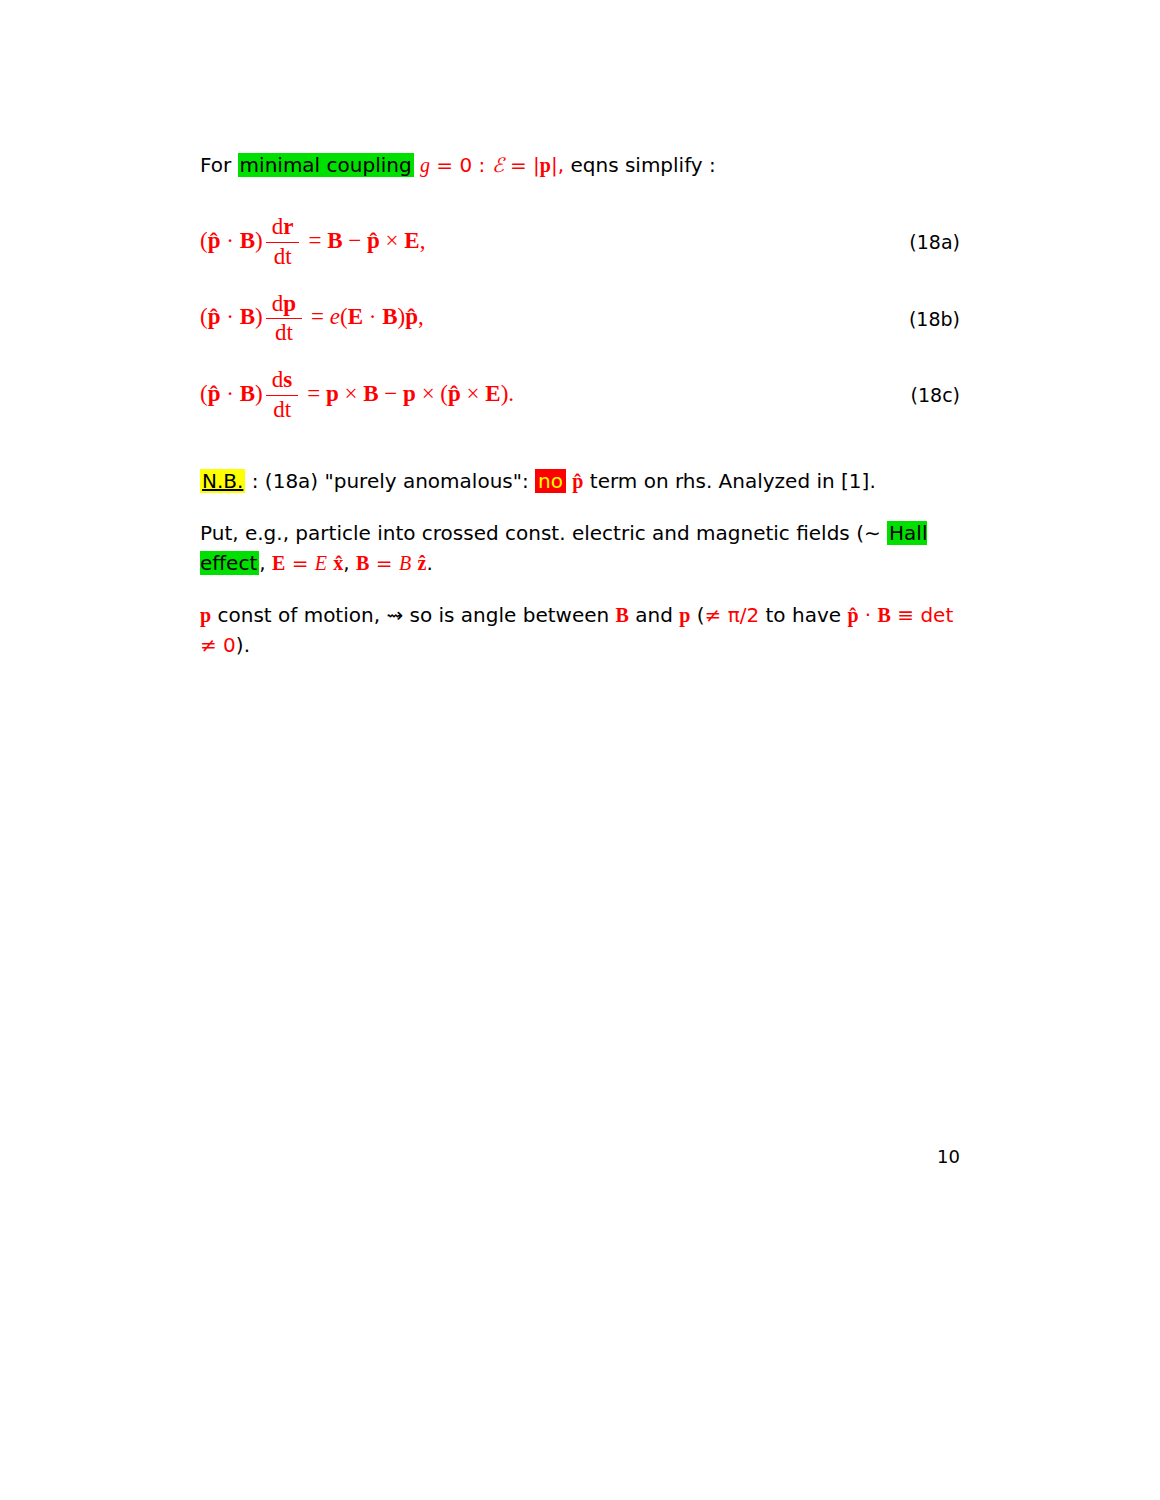For minimal coupling g = 0 : ℰ = |p|, eqns simplify :
| ( p̂ · B ) d r dt = B − p̂ × E , | (18a) |
| ( p̂ · B ) d p dt = e ( E · B ) p̂ , | (18b) |
| ( p̂ · B ) d s dt = p × B − p × ( p̂ × E ). | (18c) |
N.B. : (18a) "purely anomalous": no p̂ term on rhs. Analyzed in [1].
Put, e.g., particle into crossed const. electric and magnetic fields (∼ Hall effect, E = E x̂, B = B ẑ.
p const of motion, ⇝ so is angle between B and p (≠ π/2 to have p̂ · B ≡ det ≠ 0).
10